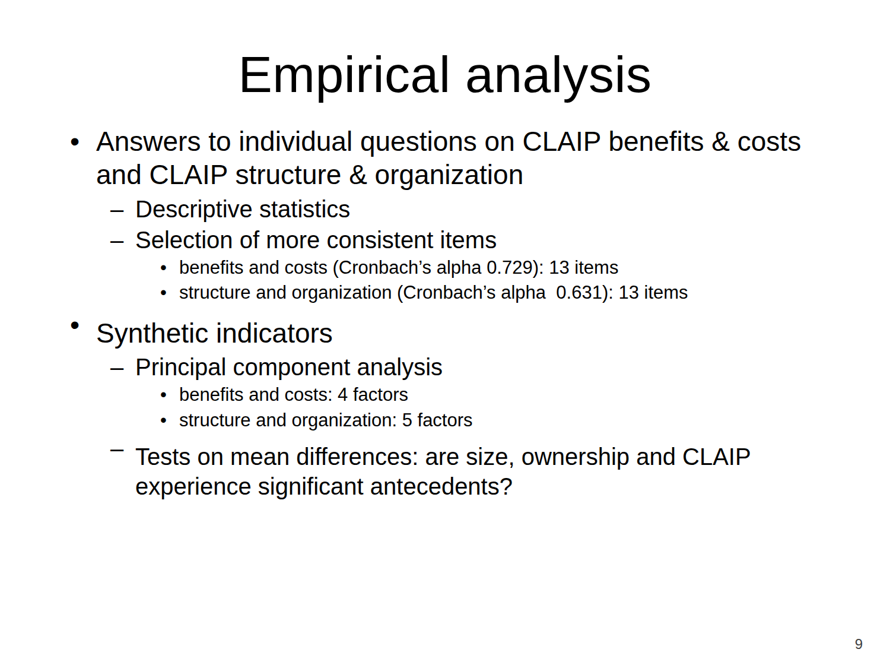Empirical analysis
Answers to individual questions on CLAIP benefits & costs and CLAIP structure & organization
Descriptive statistics
Selection of more consistent items
benefits and costs (Cronbach’s alpha 0.729): 13 items
structure and organization (Cronbach’s alpha 0.631): 13 items
Synthetic indicators
Principal component analysis
benefits and costs: 4 factors
structure and organization: 5 factors
Tests on mean differences: are size, ownership and CLAIP experience significant antecedents?
9